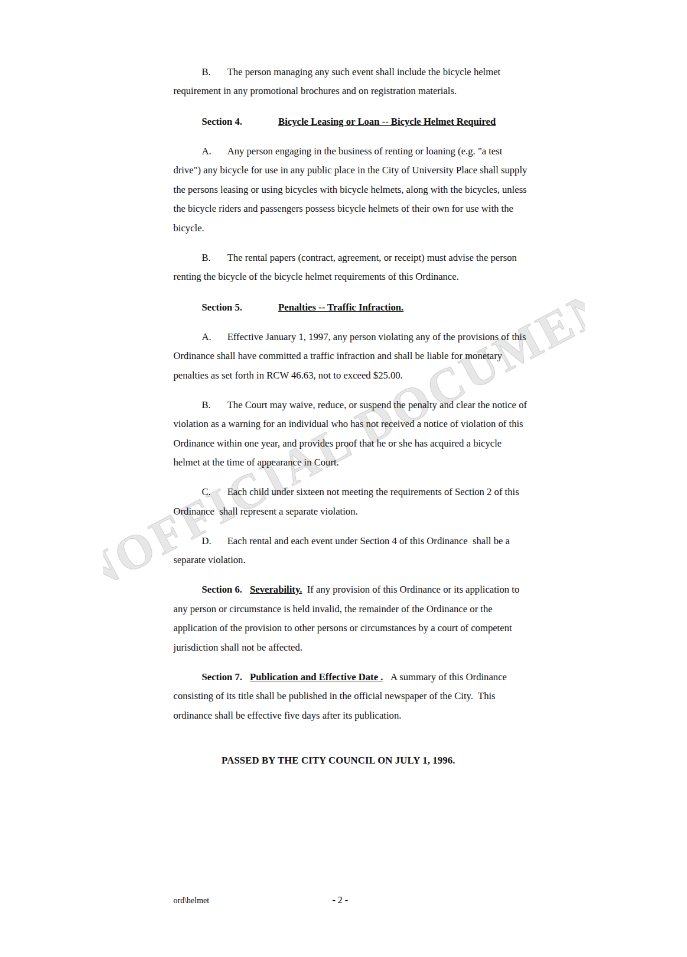UNOFFICIAL DOCUMENT
B. The person managing any such event shall include the bicycle helmet requirement in any promotional brochures and on registration materials.
Section 4. Bicycle Leasing or Loan -- Bicycle Helmet Required
A. Any person engaging in the business of renting or loaning (e.g. "a test drive") any bicycle for use in any public place in the City of University Place shall supply the persons leasing or using bicycles with bicycle helmets, along with the bicycles, unless the bicycle riders and passengers possess bicycle helmets of their own for use with the bicycle.
B. The rental papers (contract, agreement, or receipt) must advise the person renting the bicycle of the bicycle helmet requirements of this Ordinance.
Section 5. Penalties -- Traffic Infraction.
A. Effective January 1, 1997, any person violating any of the provisions of this Ordinance shall have committed a traffic infraction and shall be liable for monetary penalties as set forth in RCW 46.63, not to exceed $25.00.
B. The Court may waive, reduce, or suspend the penalty and clear the notice of violation as a warning for an individual who has not received a notice of violation of this Ordinance within one year, and provides proof that he or she has acquired a bicycle helmet at the time of appearance in Court.
C. Each child under sixteen not meeting the requirements of Section 2 of this Ordinance shall represent a separate violation.
D. Each rental and each event under Section 4 of this Ordinance shall be a separate violation.
Section 6. Severability. If any provision of this Ordinance or its application to any person or circumstance is held invalid, the remainder of the Ordinance or the application of the provision to other persons or circumstances by a court of competent jurisdiction shall not be affected.
Section 7. Publication and Effective Date . A summary of this Ordinance consisting of its title shall be published in the official newspaper of the City. This ordinance shall be effective five days after its publication.
PASSED BY THE CITY COUNCIL ON JULY 1, 1996.
ord\helmet
- 2 -